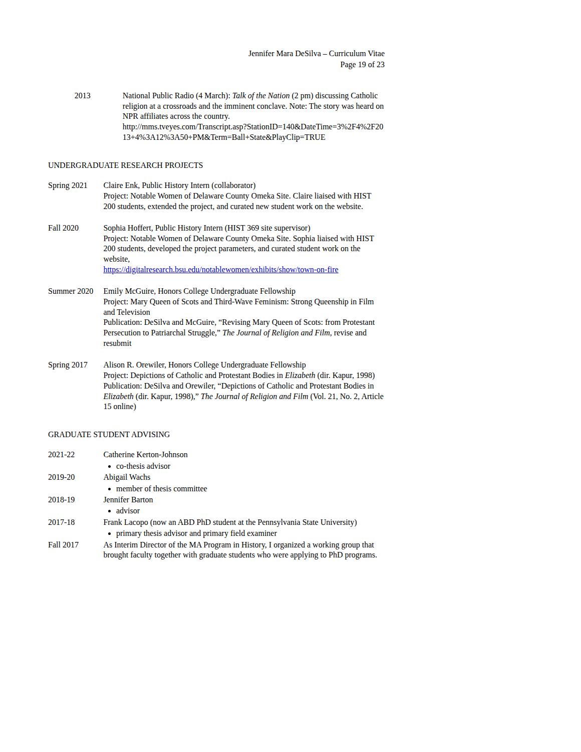Jennifer Mara DeSilva – Curriculum Vitae
Page 19 of 23
2013
National Public Radio (4 March): Talk of the Nation (2 pm) discussing Catholic religion at a crossroads and the imminent conclave. Note: The story was heard on NPR affiliates across the country.
http://mms.tveyes.com/Transcript.asp?StationID=140&DateTime=3%2F4%2F2013+4%3A12%3A50+PM&Term=Ball+State&PlayClip=TRUE
Undergraduate Research Projects
Spring 2021
Claire Enk, Public History Intern (collaborator)
Project: Notable Women of Delaware County Omeka Site. Claire liaised with HIST 200 students, extended the project, and curated new student work on the website.
Fall 2020
Sophia Hoffert, Public History Intern (HIST 369 site supervisor)
Project: Notable Women of Delaware County Omeka Site. Sophia liaised with HIST 200 students, developed the project parameters, and curated student work on the website,
https://digitalresearch.bsu.edu/notablewomen/exhibits/show/town-on-fire
Summer 2020
Emily McGuire, Honors College Undergraduate Fellowship
Project: Mary Queen of Scots and Third-Wave Feminism: Strong Queenship in Film and Television
Publication: DeSilva and McGuire, “Revising Mary Queen of Scots: from Protestant Persecution to Patriarchal Struggle,” The Journal of Religion and Film, revise and resubmit
Spring 2017
Alison R. Orewiler, Honors College Undergraduate Fellowship
Project: Depictions of Catholic and Protestant Bodies in Elizabeth (dir. Kapur, 1998)
Publication: DeSilva and Orewiler, “Depictions of Catholic and Protestant Bodies in Elizabeth (dir. Kapur, 1998),” The Journal of Religion and Film (Vol. 21, No. 2, Article 15 online)
Graduate Student Advising
2021-22
Catherine Kerton-Johnson
co-thesis advisor
2019-20
Abigail Wachs
member of thesis committee
2018-19
Jennifer Barton
advisor
2017-18
Frank Lacopo (now an ABD PhD student at the Pennsylvania State University)
primary thesis advisor and primary field examiner
Fall 2017
As Interim Director of the MA Program in History, I organized a working group that brought faculty together with graduate students who were applying to PhD programs.